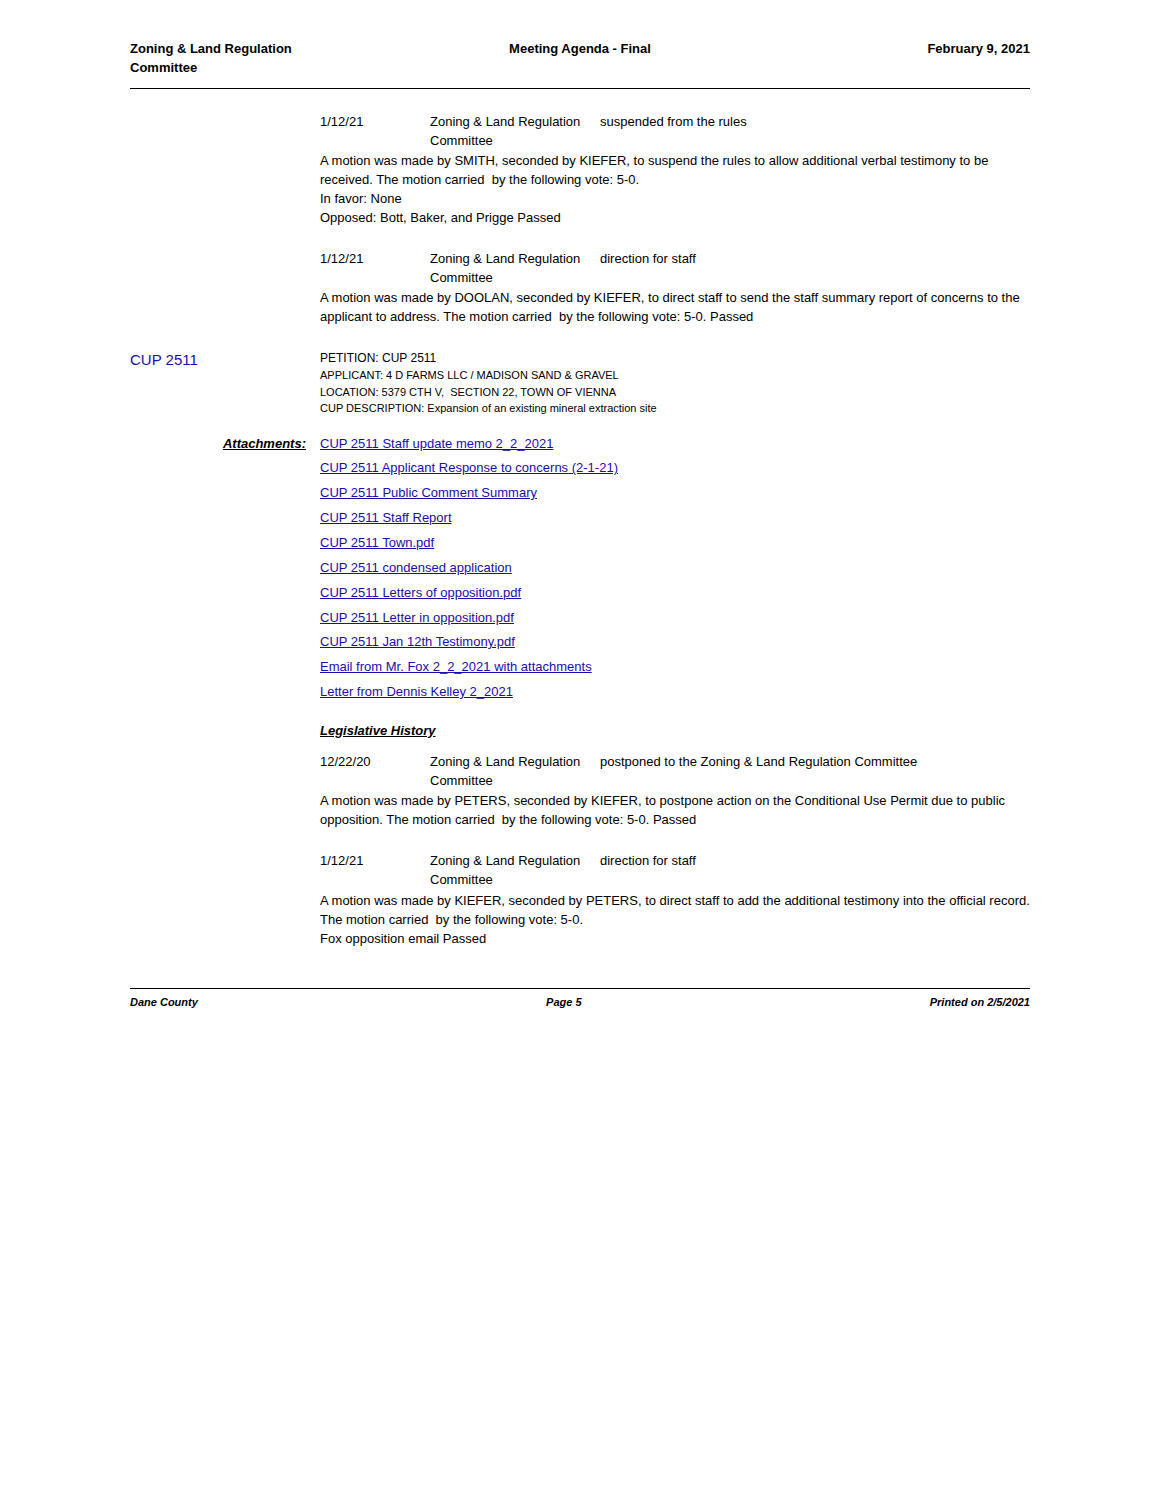Zoning & Land Regulation
Committee
Meeting Agenda - Final
February 9, 2021
1/12/21
Zoning & Land Regulation Committee
suspended from the rules
A motion was made by SMITH, seconded by KIEFER, to suspend the rules to allow additional verbal testimony to be received. The motion carried by the following vote: 5-0.
In favor: None
Opposed: Bott, Baker, and Prigge Passed
1/12/21
Zoning & Land Regulation Committee
direction for staff
A motion was made by DOOLAN, seconded by KIEFER, to direct staff to send the staff summary report of concerns to the applicant to address. The motion carried by the following vote: 5-0. Passed
CUP 2511
PETITION: CUP 2511
APPLICANT: 4 D FARMS LLC / MADISON SAND & GRAVEL
LOCATION: 5379 CTH V, SECTION 22, TOWN OF VIENNA
CUP DESCRIPTION: Expansion of an existing mineral extraction site
Attachments:
CUP 2511 Staff update memo 2_2_2021
CUP 2511 Applicant Response to concerns (2-1-21)
CUP 2511 Public Comment Summary
CUP 2511 Staff Report
CUP 2511 Town.pdf
CUP 2511 condensed application
CUP 2511 Letters of opposition.pdf
CUP 2511 Letter in opposition.pdf
CUP 2511 Jan 12th Testimony.pdf
Email from Mr. Fox 2_2_2021 with attachments
Letter from Dennis Kelley 2_2021
Legislative History
12/22/20
Zoning & Land Regulation Committee
postponed to the Zoning & Land Regulation Committee
A motion was made by PETERS, seconded by KIEFER, to postpone action on the Conditional Use Permit due to public opposition. The motion carried by the following vote: 5-0. Passed
1/12/21
Zoning & Land Regulation Committee
direction for staff
A motion was made by KIEFER, seconded by PETERS, to direct staff to add the additional testimony into the official record. The motion carried by the following vote: 5-0.
Fox opposition email Passed
Dane County
Page 5
Printed on 2/5/2021